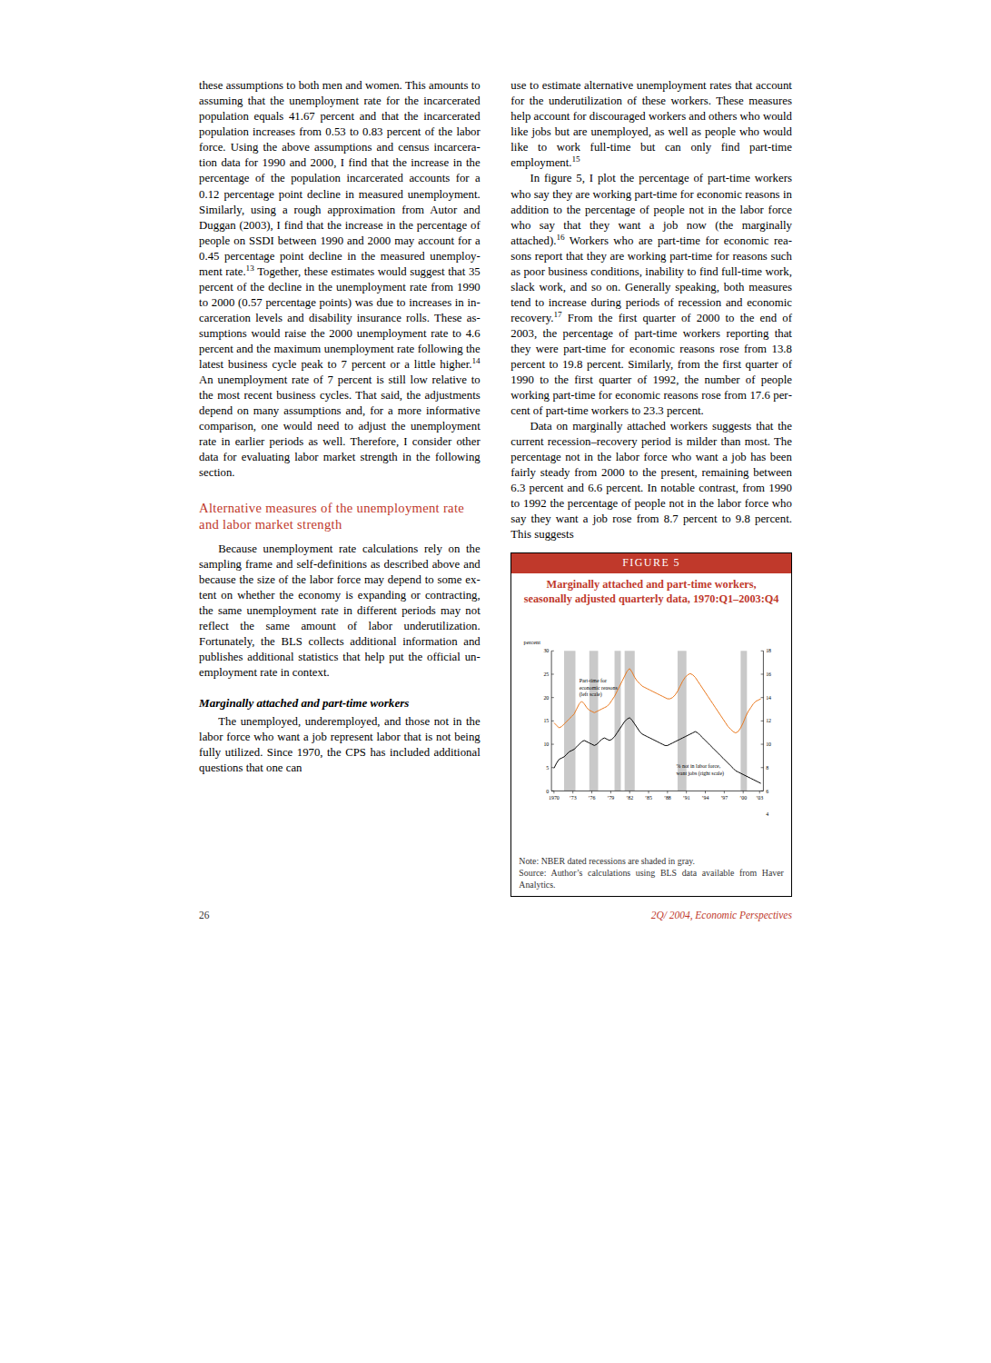these assumptions to both men and women. This amounts to assuming that the unemployment rate for the incarcerated population equals 41.67 percent and that the incarcerated population increases from 0.53 to 0.83 percent of the labor force. Using the above assumptions and census incarceration data for 1990 and 2000, I find that the increase in the percentage of the population incarcerated accounts for a 0.12 percentage point decline in measured unemployment. Similarly, using a rough approximation from Autor and Duggan (2003), I find that the increase in the percentage of people on SSDI between 1990 and 2000 may account for a 0.45 percentage point decline in the measured unemployment rate.13 Together, these estimates would suggest that 35 percent of the decline in the unemployment rate from 1990 to 2000 (0.57 percentage points) was due to increases in incarceration levels and disability insurance rolls. These assumptions would raise the 2000 unemployment rate to 4.6 percent and the maximum unemployment rate following the latest business cycle peak to 7 percent or a little higher.14 An unemployment rate of 7 percent is still low relative to the most recent business cycles. That said, the adjustments depend on many assumptions and, for a more informative comparison, one would need to adjust the unemployment rate in earlier periods as well. Therefore, I consider other data for evaluating labor market strength in the following section.
Alternative measures of the unemployment rate and labor market strength
Because unemployment rate calculations rely on the sampling frame and self-definitions as described above and because the size of the labor force may depend to some extent on whether the economy is expanding or contracting, the same unemployment rate in different periods may not reflect the same amount of labor underutilization. Fortunately, the BLS collects additional information and publishes additional statistics that help put the official unemployment rate in context.
Marginally attached and part-time workers
The unemployed, underemployed, and those not in the labor force who want a job represent labor that is not being fully utilized. Since 1970, the CPS has included additional questions that one can
use to estimate alternative unemployment rates that account for the underutilization of these workers. These measures help account for discouraged workers and others who would like jobs but are unemployed, as well as people who would like to work full-time but can only find part-time employment.15
In figure 5, I plot the percentage of part-time workers who say they are working part-time for economic reasons in addition to the percentage of people not in the labor force who say that they want a job now (the marginally attached).16 Workers who are part-time for economic reasons report that they are working part-time for reasons such as poor business conditions, inability to find full-time work, slack work, and so on. Generally speaking, both measures tend to increase during periods of recession and economic recovery.17 From the first quarter of 2000 to the end of 2003, the percentage of part-time workers reporting that they were part-time for economic reasons rose from 13.8 percent to 19.8 percent. Similarly, from the first quarter of 1990 to the first quarter of 1992, the number of people working part-time for economic reasons rose from 17.6 percent of part-time workers to 23.3 percent.
Data on marginally attached workers suggests that the current recession–recovery period is milder than most. The percentage not in the labor force who want a job has been fairly steady from 2000 to the present, remaining between 6.3 percent and 6.6 percent. In notable contrast, from 1990 to 1992 the percentage of people not in the labor force who say they want a job rose from 8.7 percent to 9.8 percent. This suggests
FIGURE 5
Marginally attached and part-time workers,
seasonally adjusted quarterly data, 1970:Q1–2003:Q4
percent 30 25 20 15 10 5 0 18 16 14 12 10 8 6 4 1970 ’73 ’76 ’79 ’82 ’85 ’88 ’91 ’94 ’97 ’00 ’03 Part-time for economic reasons (left scale) % not in labor force, want jobs (right scale)
Note: NBER dated recessions are shaded in gray.
Source: Author’s calculations using BLS data available from Haver Analytics.
26
2Q/ 2004, Economic Perspectives